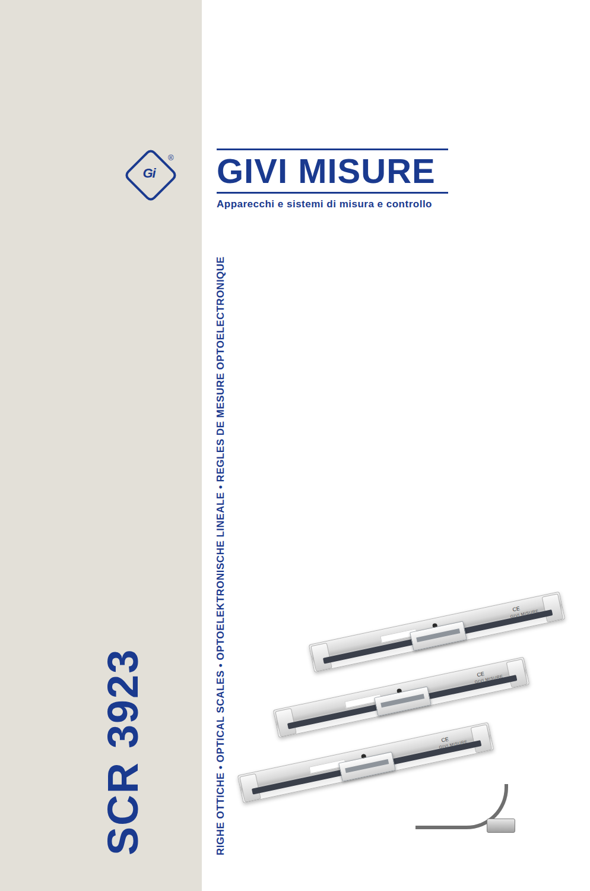Gi
®
GIVI MISURE
Apparecchi e sistemi di misura e controllo
SCR 3923
RIGHE OTTICHE • OPTICAL SCALES • OPTOELEKTRONISCHE LINEALE • REGLES DE MESURE OPTOELECTRONIQUE
CE
GIVI MISURE
CE
GIVI MISURE
CE
GIVI MISURE